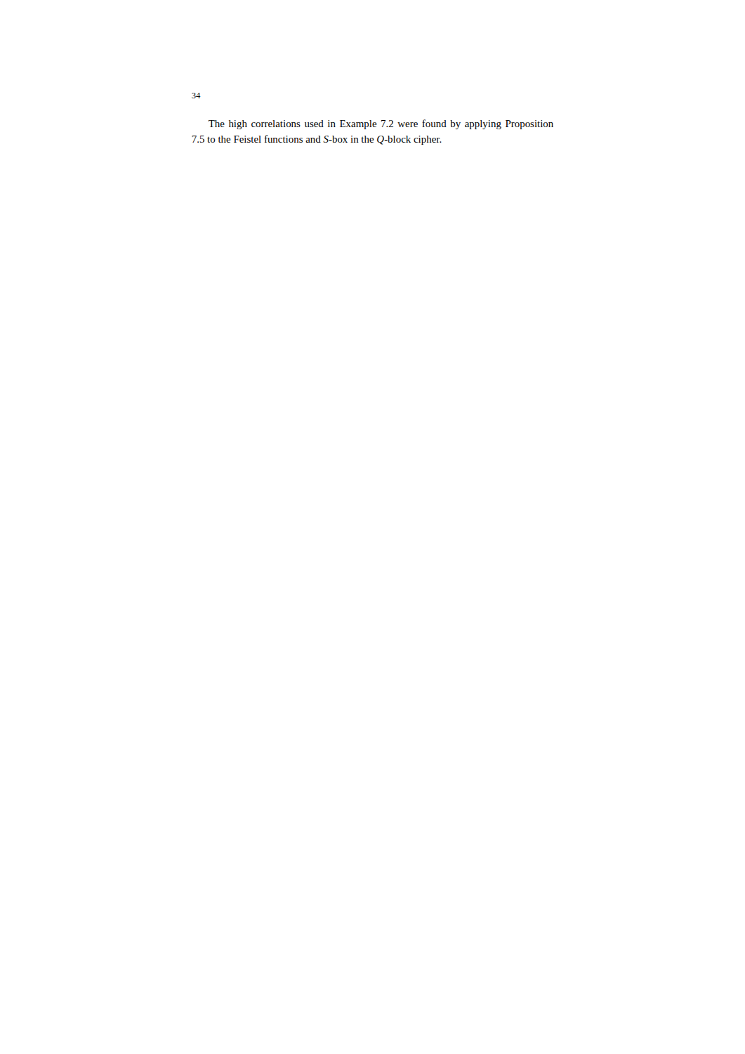34
The high correlations used in Example 7.2 were found by applying Proposition 7.5 to the Feistel functions and S-box in the Q-block cipher.